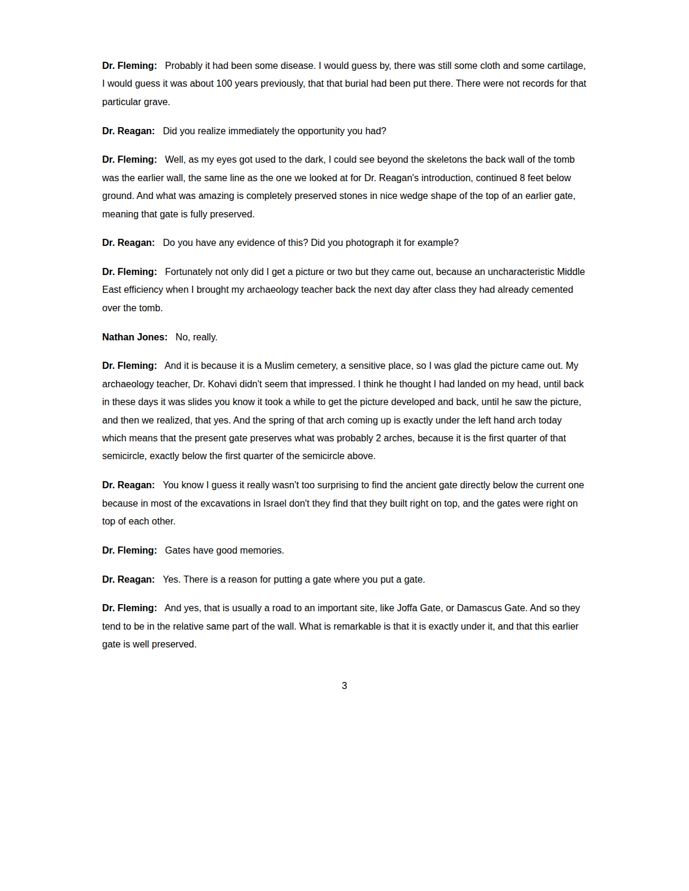Dr. Fleming: Probably it had been some disease. I would guess by, there was still some cloth and some cartilage, I would guess it was about 100 years previously, that that burial had been put there. There were not records for that particular grave.
Dr. Reagan: Did you realize immediately the opportunity you had?
Dr. Fleming: Well, as my eyes got used to the dark, I could see beyond the skeletons the back wall of the tomb was the earlier wall, the same line as the one we looked at for Dr. Reagan's introduction, continued 8 feet below ground. And what was amazing is completely preserved stones in nice wedge shape of the top of an earlier gate, meaning that gate is fully preserved.
Dr. Reagan: Do you have any evidence of this? Did you photograph it for example?
Dr. Fleming: Fortunately not only did I get a picture or two but they came out, because an uncharacteristic Middle East efficiency when I brought my archaeology teacher back the next day after class they had already cemented over the tomb.
Nathan Jones: No, really.
Dr. Fleming: And it is because it is a Muslim cemetery, a sensitive place, so I was glad the picture came out. My archaeology teacher, Dr. Kohavi didn't seem that impressed. I think he thought I had landed on my head, until back in these days it was slides you know it took a while to get the picture developed and back, until he saw the picture, and then we realized, that yes. And the spring of that arch coming up is exactly under the left hand arch today which means that the present gate preserves what was probably 2 arches, because it is the first quarter of that semicircle, exactly below the first quarter of the semicircle above.
Dr. Reagan: You know I guess it really wasn't too surprising to find the ancient gate directly below the current one because in most of the excavations in Israel don't they find that they built right on top, and the gates were right on top of each other.
Dr. Fleming: Gates have good memories.
Dr. Reagan: Yes. There is a reason for putting a gate where you put a gate.
Dr. Fleming: And yes, that is usually a road to an important site, like Joffa Gate, or Damascus Gate. And so they tend to be in the relative same part of the wall. What is remarkable is that it is exactly under it, and that this earlier gate is well preserved.
3